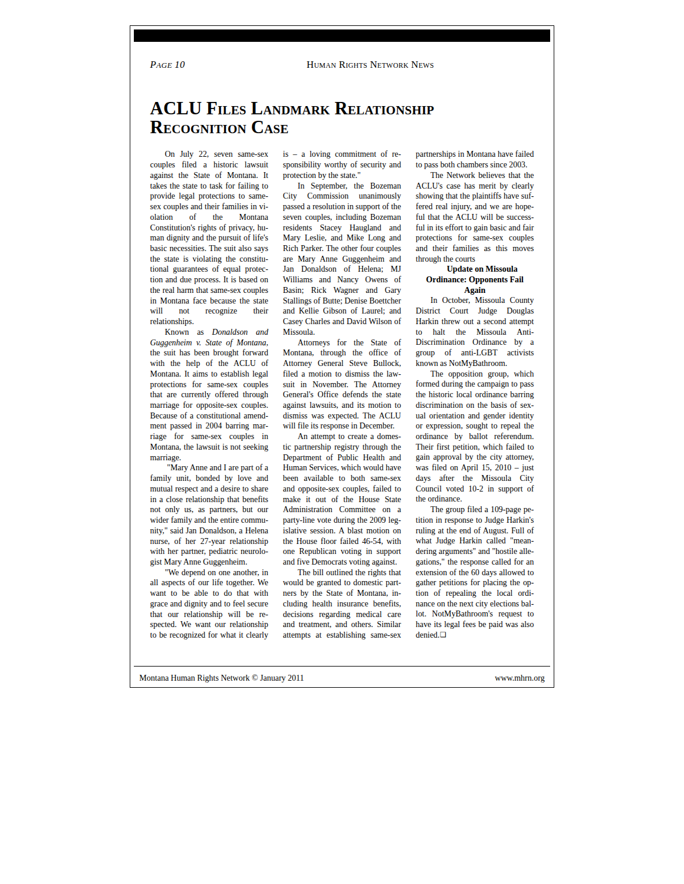PAGE 10
Human Rights Network News
ACLU Files Landmark Relationship Recognition Case
On July 22, seven same-sex couples filed a historic lawsuit against the State of Montana. It takes the state to task for failing to provide legal protections to same-sex couples and their families in violation of the Montana Constitution's rights of privacy, human dignity and the pursuit of life's basic necessities. The suit also says the state is violating the constitutional guarantees of equal protection and due process. It is based on the real harm that same-sex couples in Montana face because the state will not recognize their relationships.
Known as Donaldson and Guggenheim v. State of Montana, the suit has been brought forward with the help of the ACLU of Montana. It aims to establish legal protections for same-sex couples that are currently offered through marriage for opposite-sex couples. Because of a constitutional amendment passed in 2004 barring marriage for same-sex couples in Montana, the lawsuit is not seeking marriage.
"Mary Anne and I are part of a family unit, bonded by love and mutual respect and a desire to share in a close relationship that benefits not only us, as partners, but our wider family and the entire community," said Jan Donaldson, a Helena nurse, of her 27-year relationship with her partner, pediatric neurologist Mary Anne Guggenheim.
"We depend on one another, in all aspects of our life together. We want to be able to do that with grace and dignity and to feel secure that our relationship will be respected. We want our relationship to be recognized for what it clearly is – a loving commitment of responsibility worthy of security and protection by the state."
In September, the Bozeman City Commission unanimously passed a resolution in support of the seven couples, including Bozeman residents Stacey Haugland and Mary Leslie, and Mike Long and Rich Parker. The other four couples are Mary Anne Guggenheim and Jan Donaldson of Helena; MJ Williams and Nancy Owens of Basin; Rick Wagner and Gary Stallings of Butte; Denise Boettcher and Kellie Gibson of Laurel; and Casey Charles and David Wilson of Missoula.
Attorneys for the State of Montana, through the office of Attorney General Steve Bullock, filed a motion to dismiss the lawsuit in November. The Attorney General's Office defends the state against lawsuits, and its motion to dismiss was expected. The ACLU will file its response in December.
An attempt to create a domestic partnership registry through the Department of Public Health and Human Services, which would have been available to both same-sex and opposite-sex couples, failed to make it out of the House State Administration Committee on a party-line vote during the 2009 legislative session. A blast motion on the House floor failed 46-54, with one Republican voting in support and five Democrats voting against.
The bill outlined the rights that would be granted to domestic partners by the State of Montana, including health insurance benefits, decisions regarding medical care and treatment, and others. Similar attempts at establishing same-sex partnerships in Montana have failed to pass both chambers since 2003.
The Network believes that the ACLU's case has merit by clearly showing that the plaintiffs have suffered real injury, and we are hopeful that the ACLU will be successful in its effort to gain basic and fair protections for same-sex couples and their families as this moves through the courts
Update on Missoula Ordinance: Opponents Fail Again
In October, Missoula County District Court Judge Douglas Harkin threw out a second attempt to halt the Missoula Anti-Discrimination Ordinance by a group of anti-LGBT activists known as NotMyBathroom.
The opposition group, which formed during the campaign to pass the historic local ordinance barring discrimination on the basis of sexual orientation and gender identity or expression, sought to repeal the ordinance by ballot referendum. Their first petition, which failed to gain approval by the city attorney, was filed on April 15, 2010 – just days after the Missoula City Council voted 10-2 in support of the ordinance.
The group filed a 109-page petition in response to Judge Harkin's ruling at the end of August. Full of what Judge Harkin called "meandering arguments" and "hostile allegations," the response called for an extension of the 60 days allowed to gather petitions for placing the option of repealing the local ordinance on the next city elections ballot. NotMyBathroom's request to have its legal fees be paid was also denied.❑
Montana Human Rights Network © January 2011
www.mhrn.org